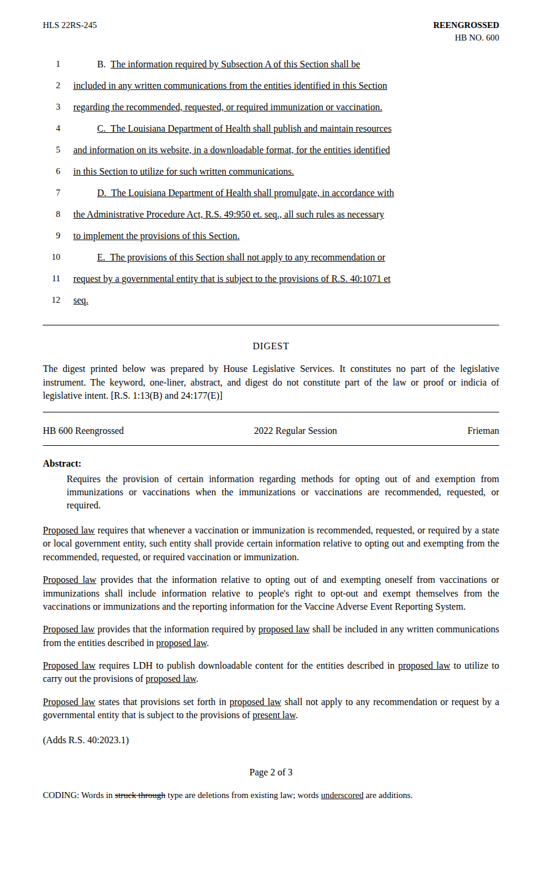HLS 22RS-245
REENGROSSED
HB NO. 600
B. The information required by Subsection A of this Section shall be
included in any written communications from the entities identified in this Section
regarding the recommended, requested, or required immunization or vaccination.
C. The Louisiana Department of Health shall publish and maintain resources
and information on its website, in a downloadable format, for the entities identified
in this Section to utilize for such written communications.
D. The Louisiana Department of Health shall promulgate, in accordance with
the Administrative Procedure Act, R.S. 49:950 et. seq., all such rules as necessary
to implement the provisions of this Section.
E. The provisions of this Section shall not apply to any recommendation or
request by a governmental entity that is subject to the provisions of R.S. 40:1071 et
seq.
DIGEST
The digest printed below was prepared by House Legislative Services. It constitutes no part of the legislative instrument. The keyword, one-liner, abstract, and digest do not constitute part of the law or proof or indicia of legislative intent. [R.S. 1:13(B) and 24:177(E)]
HB 600 Reengrossed 2022 Regular Session Frieman
Abstract: Requires the provision of certain information regarding methods for opting out of and exemption from immunizations or vaccinations when the immunizations or vaccinations are recommended, requested, or required.
Proposed law requires that whenever a vaccination or immunization is recommended, requested, or required by a state or local government entity, such entity shall provide certain information relative to opting out and exempting from the recommended, requested, or required vaccination or immunization.
Proposed law provides that the information relative to opting out of and exempting oneself from vaccinations or immunizations shall include information relative to people's right to opt-out and exempt themselves from the vaccinations or immunizations and the reporting information for the Vaccine Adverse Event Reporting System.
Proposed law provides that the information required by proposed law shall be included in any written communications from the entities described in proposed law.
Proposed law requires LDH to publish downloadable content for the entities described in proposed law to utilize to carry out the provisions of proposed law.
Proposed law states that provisions set forth in proposed law shall not apply to any recommendation or request by a governmental entity that is subject to the provisions of present law.
(Adds R.S. 40:2023.1)
Page 2 of 3
CODING: Words in struck through type are deletions from existing law; words underscored are additions.